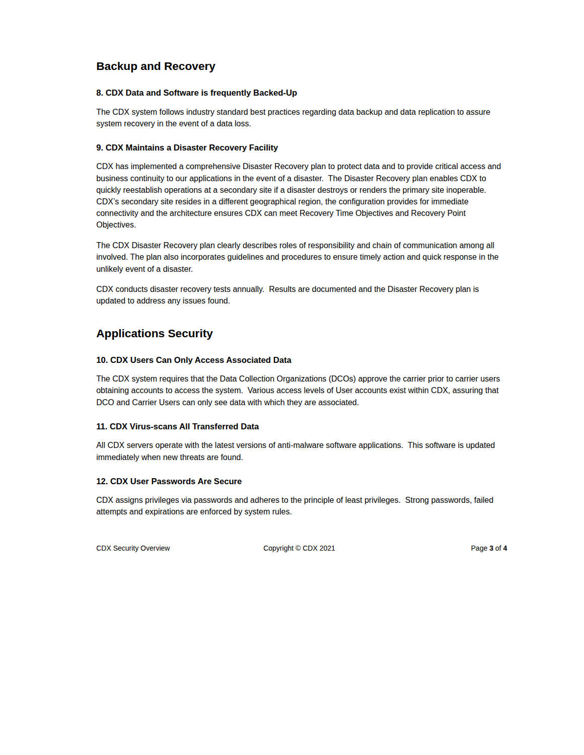Backup and Recovery
8. CDX Data and Software is frequently Backed-Up
The CDX system follows industry standard best practices regarding data backup and data replication to assure system recovery in the event of a data loss.
9. CDX Maintains a Disaster Recovery Facility
CDX has implemented a comprehensive Disaster Recovery plan to protect data and to provide critical access and business continuity to our applications in the event of a disaster. The Disaster Recovery plan enables CDX to quickly reestablish operations at a secondary site if a disaster destroys or renders the primary site inoperable. CDX’s secondary site resides in a different geographical region, the configuration provides for immediate connectivity and the architecture ensures CDX can meet Recovery Time Objectives and Recovery Point Objectives.
The CDX Disaster Recovery plan clearly describes roles of responsibility and chain of communication among all involved. The plan also incorporates guidelines and procedures to ensure timely action and quick response in the unlikely event of a disaster.
CDX conducts disaster recovery tests annually. Results are documented and the Disaster Recovery plan is updated to address any issues found.
Applications Security
10. CDX Users Can Only Access Associated Data
The CDX system requires that the Data Collection Organizations (DCOs) approve the carrier prior to carrier users obtaining accounts to access the system. Various access levels of User accounts exist within CDX, assuring that DCO and Carrier Users can only see data with which they are associated.
11. CDX Virus-scans All Transferred Data
All CDX servers operate with the latest versions of anti-malware software applications. This software is updated immediately when new threats are found.
12. CDX User Passwords Are Secure
CDX assigns privileges via passwords and adheres to the principle of least privileges. Strong passwords, failed attempts and expirations are enforced by system rules.
CDX Security Overview Copyright © CDX 2021 Page 3 of 4